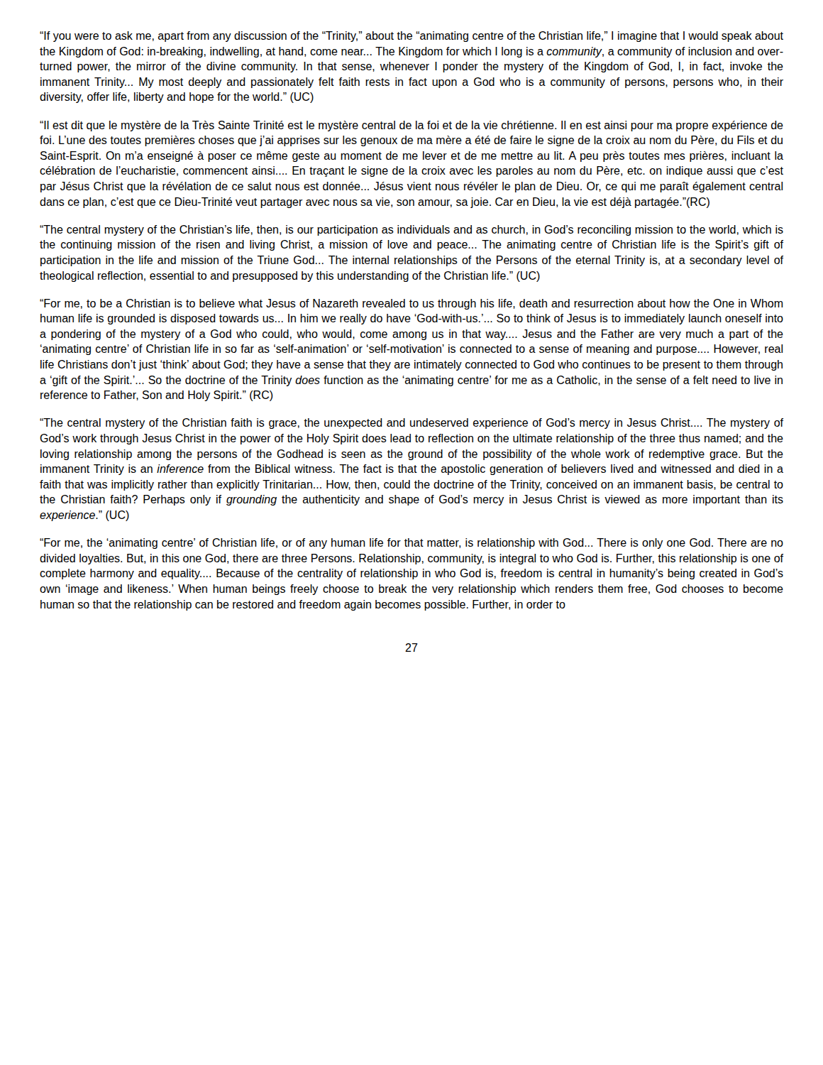“If you were to ask me, apart from any discussion of the “Trinity,” about the “animating centre of the Christian life,” I imagine that I would speak about the Kingdom of God: in-breaking, indwelling, at hand, come near... The Kingdom for which I long is a community, a community of inclusion and over-turned power, the mirror of the divine community. In that sense, whenever I ponder the mystery of the Kingdom of God, I, in fact, invoke the immanent Trinity... My most deeply and passionately felt faith rests in fact upon a God who is a community of persons, persons who, in their diversity, offer life, liberty and hope for the world.” (UC)
“Il est dit que le mystère de la Très Sainte Trinité est le mystère central de la foi et de la vie chrétienne. Il en est ainsi pour ma propre expérience de foi. L’une des toutes premières choses que j’ai apprises sur les genoux de ma mère a été de faire le signe de la croix au nom du Père, du Fils et du Saint-Esprit. On m’a enseigné à poser ce même geste au moment de me lever et de me mettre au lit. A peu près toutes mes prières, incluant la célébration de l’eucharistie, commencent ainsi.... En traçant le signe de la croix avec les paroles au nom du Père, etc. on indique aussi que c’est par Jésus Christ que la révélation de ce salut nous est donnée... Jésus vient nous révéler le plan de Dieu. Or, ce qui me paraît également central dans ce plan, c’est que ce Dieu-Trinité veut partager avec nous sa vie, son amour, sa joie. Car en Dieu, la vie est déjà partagée.”(RC)
“The central mystery of the Christian’s life, then, is our participation as individuals and as church, in God’s reconciling mission to the world, which is the continuing mission of the risen and living Christ, a mission of love and peace... The animating centre of Christian life is the Spirit’s gift of participation in the life and mission of the Triune God... The internal relationships of the Persons of the eternal Trinity is, at a secondary level of theological reflection, essential to and presupposed by this understanding of the Christian life.” (UC)
“For me, to be a Christian is to believe what Jesus of Nazareth revealed to us through his life, death and resurrection about how the One in Whom human life is grounded is disposed towards us... In him we really do have ‘God-with-us.’... So to think of Jesus is to immediately launch oneself into a pondering of the mystery of a God who could, who would, come among us in that way.... Jesus and the Father are very much a part of the ‘animating centre’ of Christian life in so far as ‘self-animation’ or ‘self-motivation’ is connected to a sense of meaning and purpose.... However, real life Christians don’t just ‘think’ about God; they have a sense that they are intimately connected to God who continues to be present to them through a ‘gift of the Spirit.’... So the doctrine of the Trinity does function as the ‘animating centre’ for me as a Catholic, in the sense of a felt need to live in reference to Father, Son and Holy Spirit.” (RC)
“The central mystery of the Christian faith is grace, the unexpected and undeserved experience of God’s mercy in Jesus Christ.... The mystery of God’s work through Jesus Christ in the power of the Holy Spirit does lead to reflection on the ultimate relationship of the three thus named; and the loving relationship among the persons of the Godhead is seen as the ground of the possibility of the whole work of redemptive grace. But the immanent Trinity is an inference from the Biblical witness. The fact is that the apostolic generation of believers lived and witnessed and died in a faith that was implicitly rather than explicitly Trinitarian... How, then, could the doctrine of the Trinity, conceived on an immanent basis, be central to the Christian faith? Perhaps only if grounding the authenticity and shape of God’s mercy in Jesus Christ is viewed as more important than its experience.” (UC)
“For me, the ‘animating centre’ of Christian life, or of any human life for that matter, is relationship with God... There is only one God. There are no divided loyalties. But, in this one God, there are three Persons. Relationship, community, is integral to who God is. Further, this relationship is one of complete harmony and equality.... Because of the centrality of relationship in who God is, freedom is central in humanity’s being created in God’s own ‘image and likeness.’ When human beings freely choose to break the very relationship which renders them free, God chooses to become human so that the relationship can be restored and freedom again becomes possible. Further, in order to
27